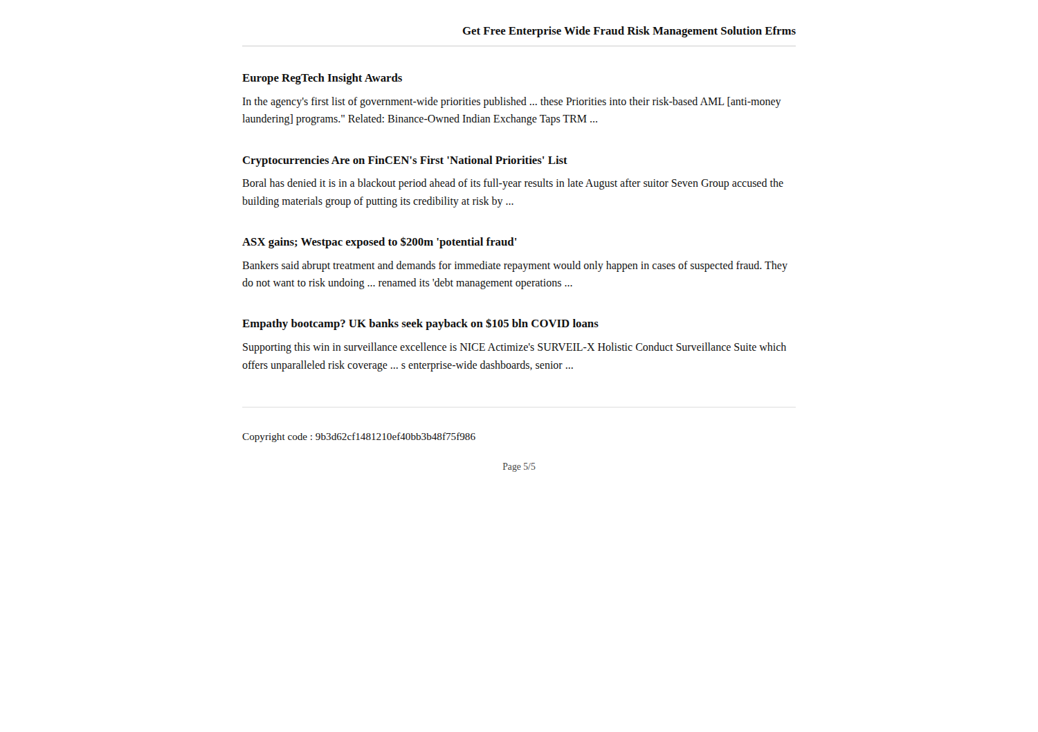Get Free Enterprise Wide Fraud Risk Management Solution Efrms
Europe RegTech Insight Awards
In the agency's first list of government-wide priorities published ... these Priorities into their risk-based AML [anti-money laundering] programs." Related: Binance-Owned Indian Exchange Taps TRM ...
Cryptocurrencies Are on FinCEN's First 'National Priorities' List
Boral has denied it is in a blackout period ahead of its full-year results in late August after suitor Seven Group accused the building materials group of putting its credibility at risk by ...
ASX gains; Westpac exposed to $200m 'potential fraud'
Bankers said abrupt treatment and demands for immediate repayment would only happen in cases of suspected fraud. They do not want to risk undoing ... renamed its 'debt management operations ...
Empathy bootcamp? UK banks seek payback on $105 bln COVID loans
Supporting this win in surveillance excellence is NICE Actimize's SURVEIL-X Holistic Conduct Surveillance Suite which offers unparalleled risk coverage ... s enterprise-wide dashboards, senior ...
Copyright code : 9b3d62cf1481210ef40bb3b48f75f986
Page 5/5